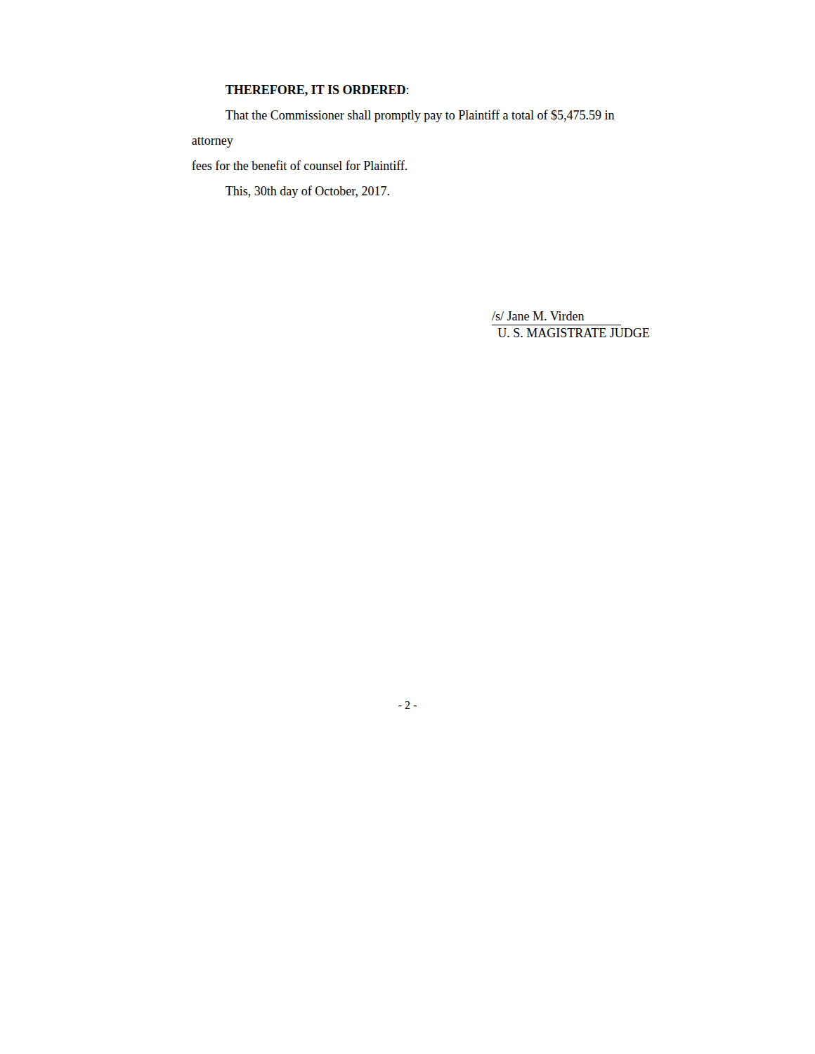THEREFORE, IT IS ORDERED:
That the Commissioner shall promptly pay to Plaintiff a total of $5,475.59 in attorney
fees for the benefit of counsel for Plaintiff.
This, 30th day of October, 2017.
/s/ Jane M. Virden U. S. MAGISTRATE JUDGE
- 2 -